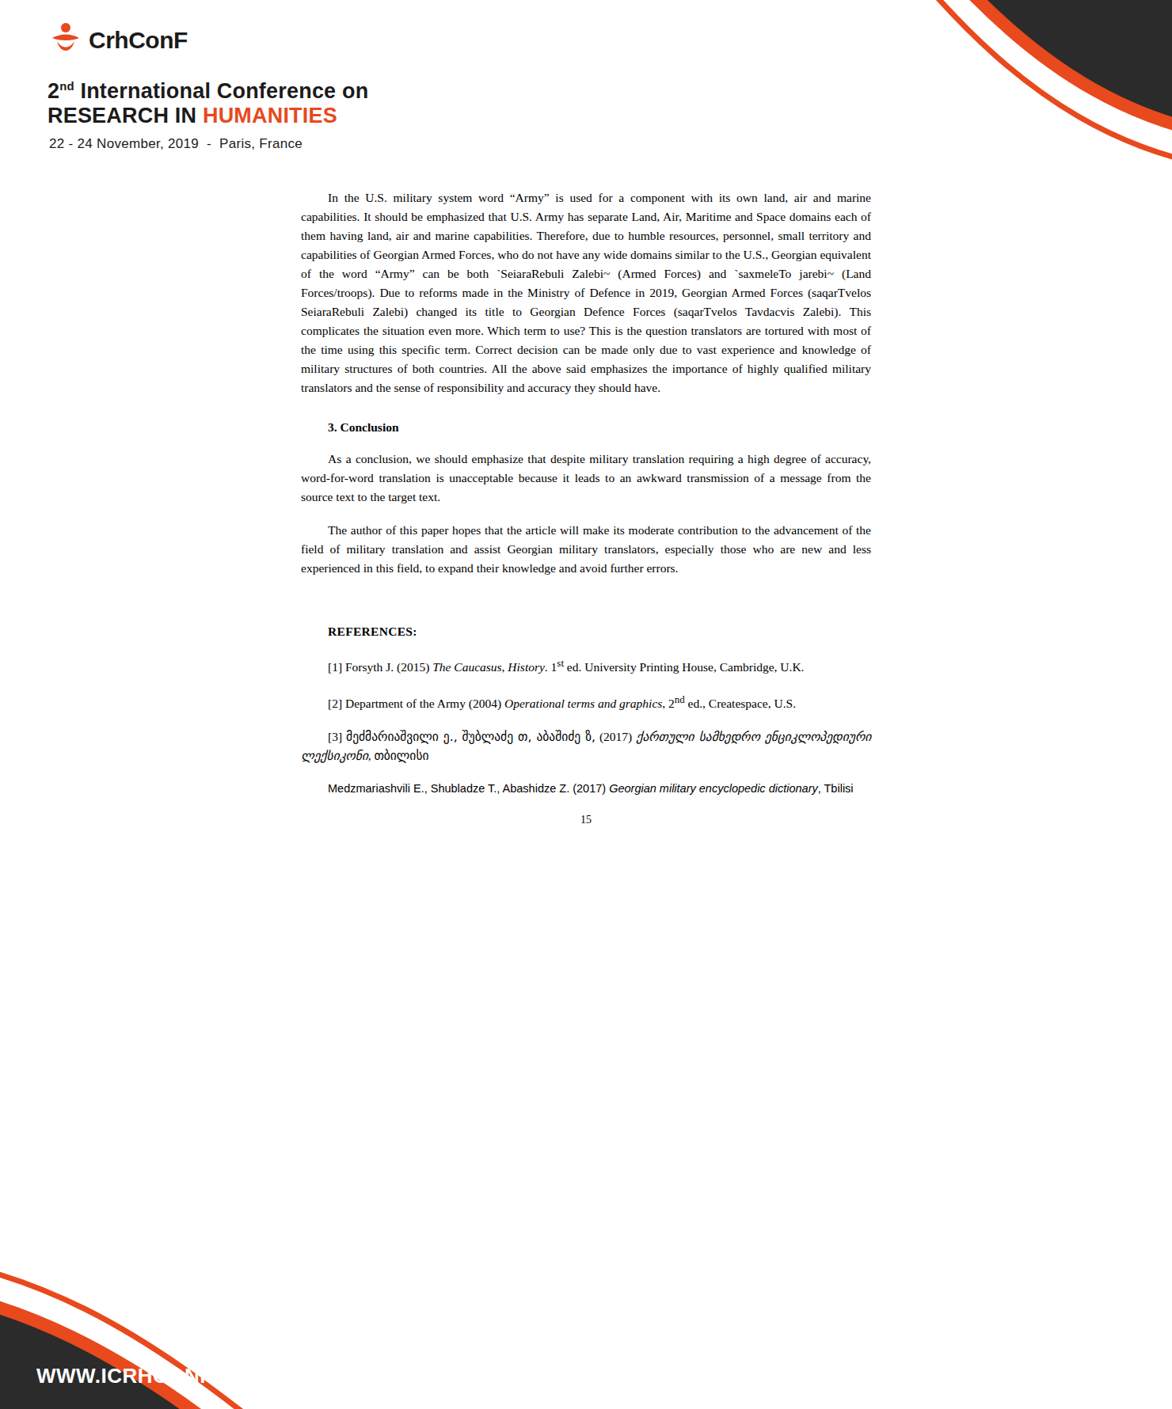CrhConF
2nd International Conference on
RESEARCH IN HUMANITIES
22 - 24 November, 2019 - Paris, France
In the U.S. military system word “Army” is used for a component with its own land, air and marine capabilities. It should be emphasized that U.S. Army has separate Land, Air, Maritime and Space domains each of them having land, air and marine capabilities. Therefore, due to humble resources, personnel, small territory and capabilities of Georgian Armed Forces, who do not have any wide domains similar to the U.S., Georgian equivalent of the word “Army” can be both `SeiaraRebuli Zalebi~ (Armed Forces) and `saxmeleTo jarebi~ (Land Forces/troops). Due to reforms made in the Ministry of Defence in 2019, Georgian Armed Forces (saqarTvelos SeiaraRebuli Zalebi) changed its title to Georgian Defence Forces (saqarTvelos Tavdacvis Zalebi). This complicates the situation even more. Which term to use? This is the question translators are tortured with most of the time using this specific term. Correct decision can be made only due to vast experience and knowledge of military structures of both countries. All the above said emphasizes the importance of highly qualified military translators and the sense of responsibility and accuracy they should have.
3. Conclusion
As a conclusion, we should emphasize that despite military translation requiring a high degree of accuracy, word-for-word translation is unacceptable because it leads to an awkward transmission of a message from the source text to the target text.
The author of this paper hopes that the article will make its moderate contribution to the advancement of the field of military translation and assist Georgian military translators, especially those who are new and less experienced in this field, to expand their knowledge and avoid further errors.
REFERENCES:
[1] Forsyth J. (2015) The Caucasus, History. 1st ed. University Printing House, Cambridge, U.K.
[2] Department of the Army (2004) Operational terms and graphics, 2nd ed., Createspace, U.S.
[3] მეძმარიაშვილი ე., შუბლაძე თ, აბაშიძე ზ, (2017) ქართული სამხედრო ენციკლოპედიური ლექსიკონი, თბილისი
Medzmariashvili E., Shubladze T., Abashidze Z. (2017) Georgian military encyclopedic dictionary, Tbilisi
15
WWW.ICRHCONF.ORG